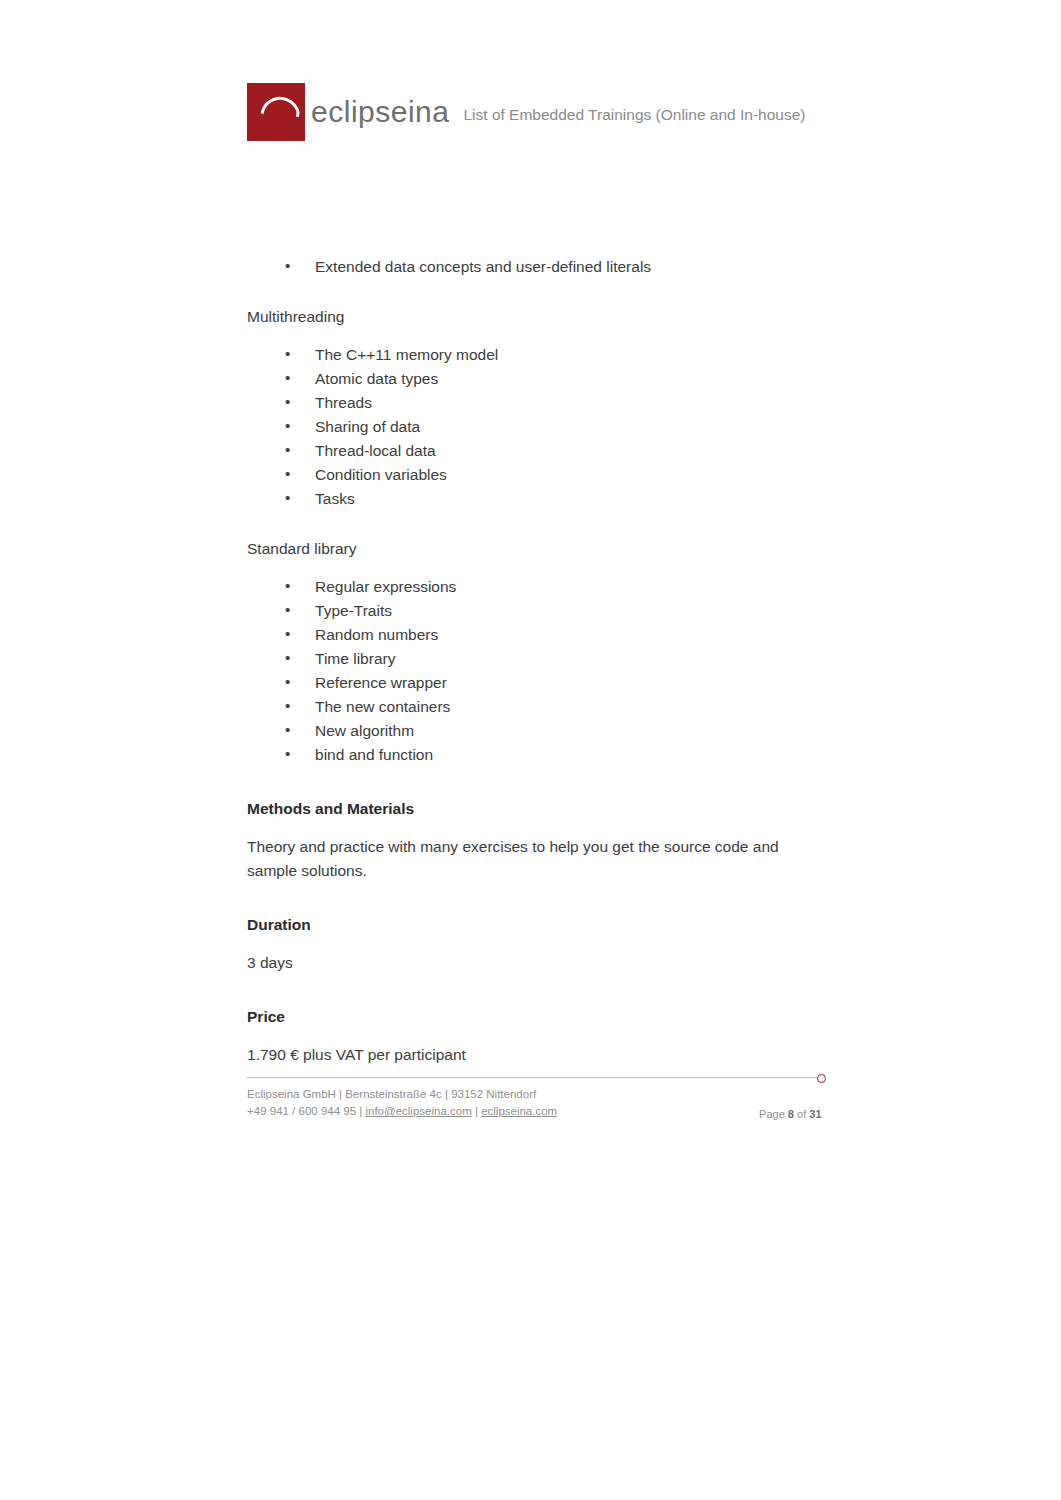eclipseina
List of Embedded Trainings (Online and In-house)
Extended data concepts and user-defined literals
Multithreading
The C++11 memory model
Atomic data types
Threads
Sharing of data
Thread-local data
Condition variables
Tasks
Standard library
Regular expressions
Type-Traits
Random numbers
Time library
Reference wrapper
The new containers
New algorithm
bind and function
Methods and Materials
Theory and practice with many exercises to help you get the source code and sample solutions.
Duration
3 days
Price
1.790 € plus VAT per participant
Eclipseina GmbH | Bernsteinstraße 4c | 93152 Nittendorf
+49 941 / 600 944 95 | info@eclipseina.com | eclipseina.com
Page 8 of 31